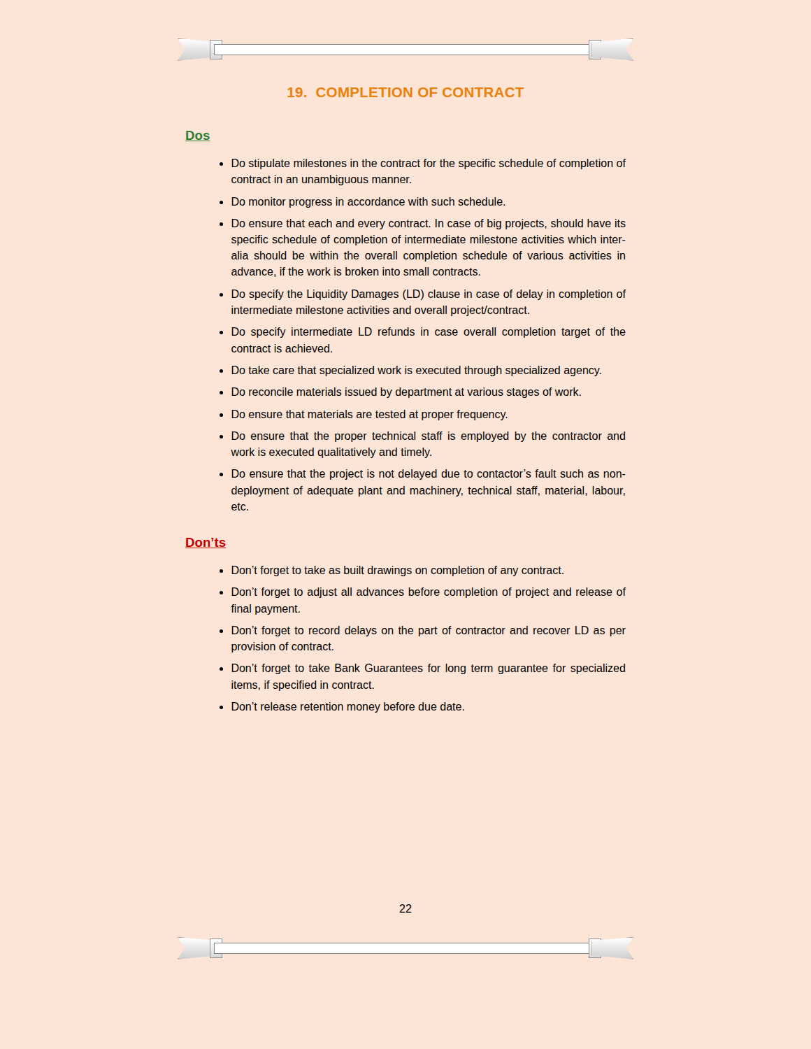19. COMPLETION OF CONTRACT
Dos
Do stipulate milestones in the contract for the specific schedule of completion of contract in an unambiguous manner.
Do monitor progress in accordance with such schedule.
Do ensure that each and every contract. In case of big projects, should have its specific schedule of completion of intermediate milestone activities which inter-alia should be within the overall completion schedule of various activities in advance, if the work is broken into small contracts.
Do specify the Liquidity Damages (LD) clause in case of delay in completion of intermediate milestone activities and overall project/contract.
Do specify intermediate LD refunds in case overall completion target of the contract is achieved.
Do take care that specialized work is executed through specialized agency.
Do reconcile materials issued by department at various stages of work.
Do ensure that materials are tested at proper frequency.
Do ensure that the proper technical staff is employed by the contractor and work is executed qualitatively and timely.
Do ensure that the project is not delayed due to contactor’s fault such as non-deployment of adequate plant and machinery, technical staff, material, labour, etc.
Don’ts
Don’t forget to take as built drawings on completion of any contract.
Don’t forget to adjust all advances before completion of project and release of final payment.
Don’t forget to record delays on the part of contractor and recover LD as per provision of contract.
Don’t forget to take Bank Guarantees for long term guarantee for specialized items, if specified in contract.
Don’t release retention money before due date.
22